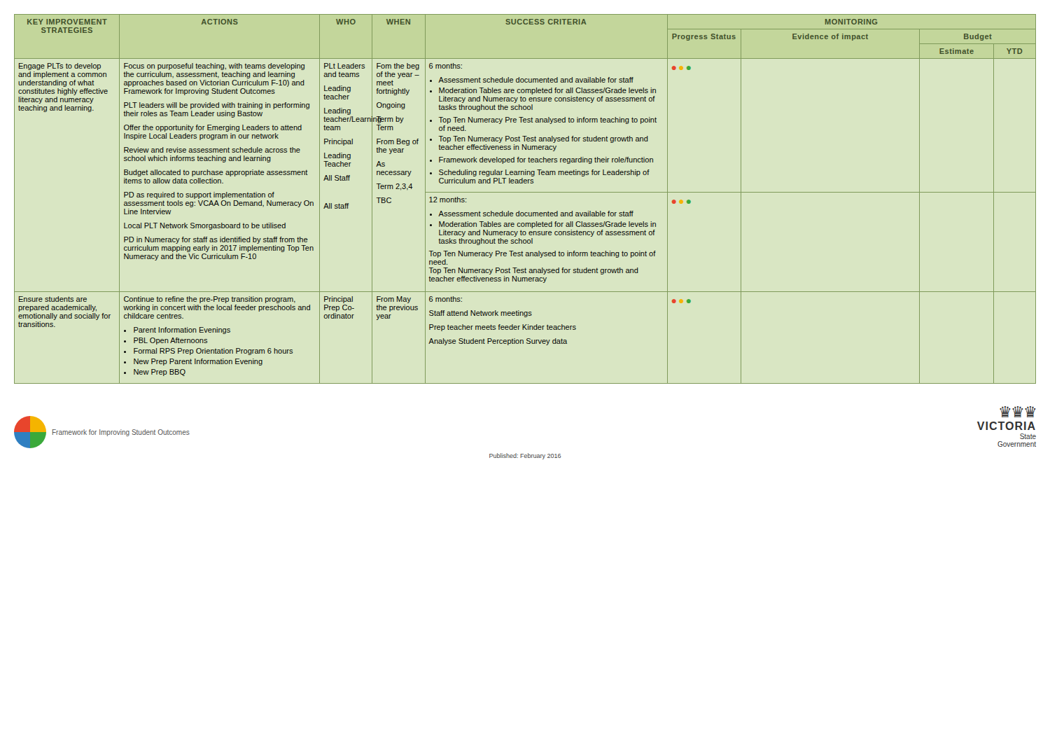| KEY IMPROVEMENT STRATEGIES | ACTIONS | WHO | WHEN | SUCCESS CRITERIA | MONITORING |
| --- | --- | --- | --- | --- | --- |
| Progress Status | Evidence of impact | Budget |
| Estimate | YTD |
| Engage PLTs to develop and implement a common understanding of what constitutes highly effective literacy and numeracy teaching and learning. | Focus on purposeful teaching, with teams developing the curriculum, assessment, teaching and learning approaches based on Victorian Curriculum F-10) and Framework for Improving Student Outcomes PLT leaders will be provided with training in performing their roles as Team Leader using Bastow Offer the opportunity for Emerging Leaders to attend Inspire Local Leaders program in our network Review and revise assessment schedule across the school which informs teaching and learning Budget allocated to purchase appropriate assessment items to allow data collection. PD as required to support implementation of assessment tools eg: VCAA On Demand, Numeracy On Line Interview Local PLT Network Smorgasboard to be utilised PD in Numeracy for staff as identified by staff from the curriculum mapping early in 2017 implementing Top Ten Numeracy and the Vic Curriculum F-10 | PLt Leaders and teams Leading teacher Leading teacher/Learning team Principal Leading Teacher All Staff All staff | Fom the beg of the year – meet fortnightly Ongoing Term by Term From Beg of the year As necessary Term 2,3,4 TBC | 6 months: Assessment schedule documented and available for staff Moderation Tables are completed for all Classes/Grade levels in Literacy and Numeracy to ensure consistency of assessment of tasks throughout the school Top Ten Numeracy Pre Test analysed to inform teaching to point of need. Top Ten Numeracy Post Test analysed for student growth and teacher effectiveness in Numeracy Framework developed for teachers regarding their role/function Scheduling regular Learning Team meetings for Leadership of Curriculum and PLT leaders | ● ● ● | | | |
| 12 months: Assessment schedule documented and available for staff Moderation Tables are completed for all Classes/Grade levels in Literacy and Numeracy to ensure consistency of assessment of tasks throughout the school Top Ten Numeracy Pre Test analysed to inform teaching to point of need. Top Ten Numeracy Post Test analysed for student growth and teacher effectiveness in Numeracy | ● ● ● | | | |
| Ensure students are prepared academically, emotionally and socially for transitions. | Continue to refine the pre-Prep transition program, working in concert with the local feeder preschools and childcare centres. Parent Information Evenings PBL Open Afternoons Formal RPS Prep Orientation Program 6 hours New Prep Parent Information Evening New Prep BBQ | Principal Prep Co-ordinator | From May the previous year | 6 months: Staff attend Network meetings Prep teacher meets feeder Kinder teachers Analyse Student Perception Survey data | ● ● ● | | | |
Framework for Improving Student Outcomes
♛♛♛ VICTORIA State
Government
Published: February 2016